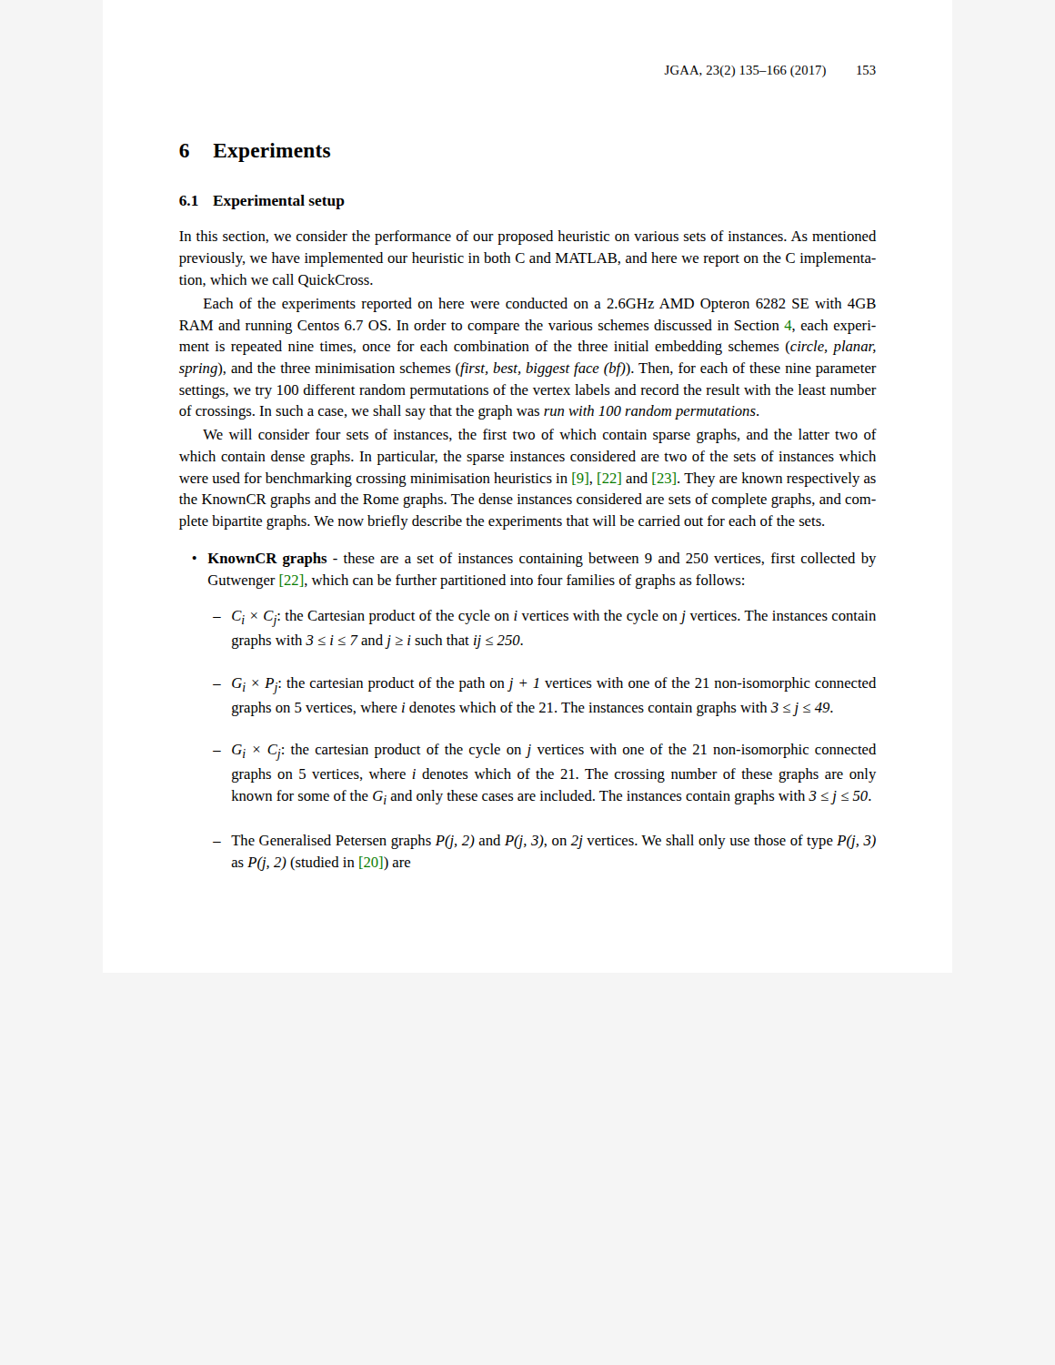JGAA, 23(2) 135–166 (2017)153
6 Experiments
6.1 Experimental setup
In this section, we consider the performance of our proposed heuristic on various sets of instances. As mentioned previously, we have implemented our heuristic in both C and MATLAB, and here we report on the C implementation, which we call QuickCross.
Each of the experiments reported on here were conducted on a 2.6GHz AMD Opteron 6282 SE with 4GB RAM and running Centos 6.7 OS. In order to compare the various schemes discussed in Section 4, each experiment is repeated nine times, once for each combination of the three initial embedding schemes (circle, planar, spring), and the three minimisation schemes (first, best, biggest face (bf)). Then, for each of these nine parameter settings, we try 100 different random permutations of the vertex labels and record the result with the least number of crossings. In such a case, we shall say that the graph was run with 100 random permutations.
We will consider four sets of instances, the first two of which contain sparse graphs, and the latter two of which contain dense graphs. In particular, the sparse instances considered are two of the sets of instances which were used for benchmarking crossing minimisation heuristics in [9], [22] and [23]. They are known respectively as the KnownCR graphs and the Rome graphs. The dense instances considered are sets of complete graphs, and complete bipartite graphs. We now briefly describe the experiments that will be carried out for each of the sets.
KnownCR graphs - these are a set of instances containing between 9 and 250 vertices, first collected by Gutwenger [22], which can be further partitioned into four families of graphs as follows:
Ci × Cj: the Cartesian product of the cycle on i vertices with the cycle on j vertices. The instances contain graphs with 3 ≤ i ≤ 7 and j ≥ i such that ij ≤ 250.
Gi × Pj: the cartesian product of the path on j + 1 vertices with one of the 21 non-isomorphic connected graphs on 5 vertices, where i denotes which of the 21. The instances contain graphs with 3 ≤ j ≤ 49.
Gi × Cj: the cartesian product of the cycle on j vertices with one of the 21 non-isomorphic connected graphs on 5 vertices, where i denotes which of the 21. The crossing number of these graphs are only known for some of the Gi and only these cases are included. The instances contain graphs with 3 ≤ j ≤ 50.
The Generalised Petersen graphs P(j, 2) and P(j, 3), on 2j vertices. We shall only use those of type P(j, 3) as P(j, 2) (studied in [20]) are